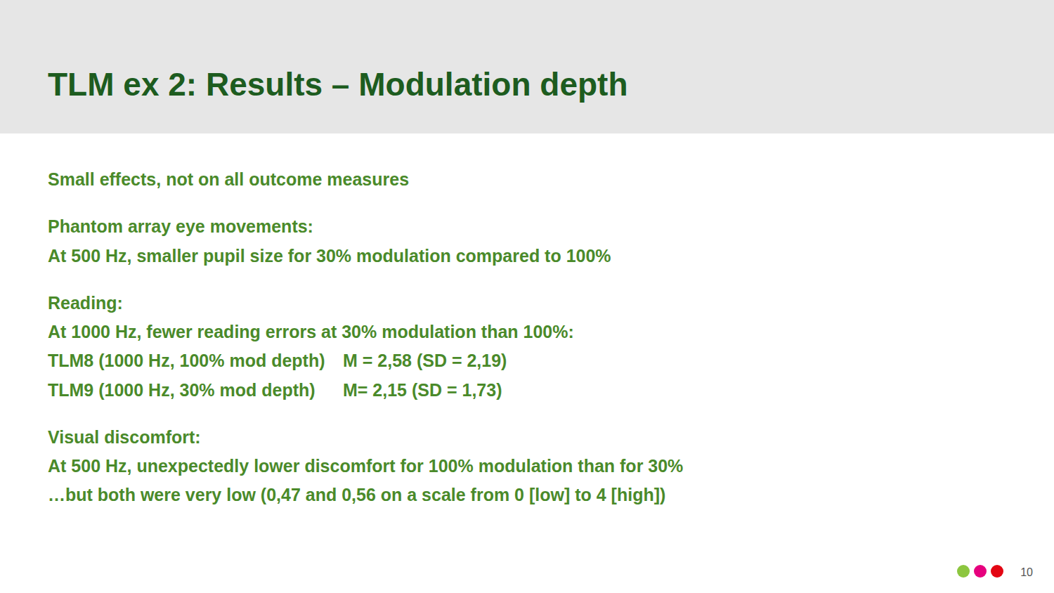TLM ex 2: Results – Modulation depth
Small effects, not on all outcome measures
Phantom array eye movements:
At 500 Hz, smaller pupil size for 30% modulation compared to 100%
Reading:
At 1000 Hz, fewer reading errors at 30% modulation than 100%:
TLM8 (1000 Hz, 100% mod depth) M = 2,58 (SD = 2,19)
TLM9 (1000 Hz, 30% mod depth) M= 2,15 (SD = 1,73)
Visual discomfort:
At 500 Hz, unexpectedly lower discomfort for 100% modulation than for 30%
…but both were very low (0,47 and 0,56 on a scale from 0 [low] to 4 [high])
10